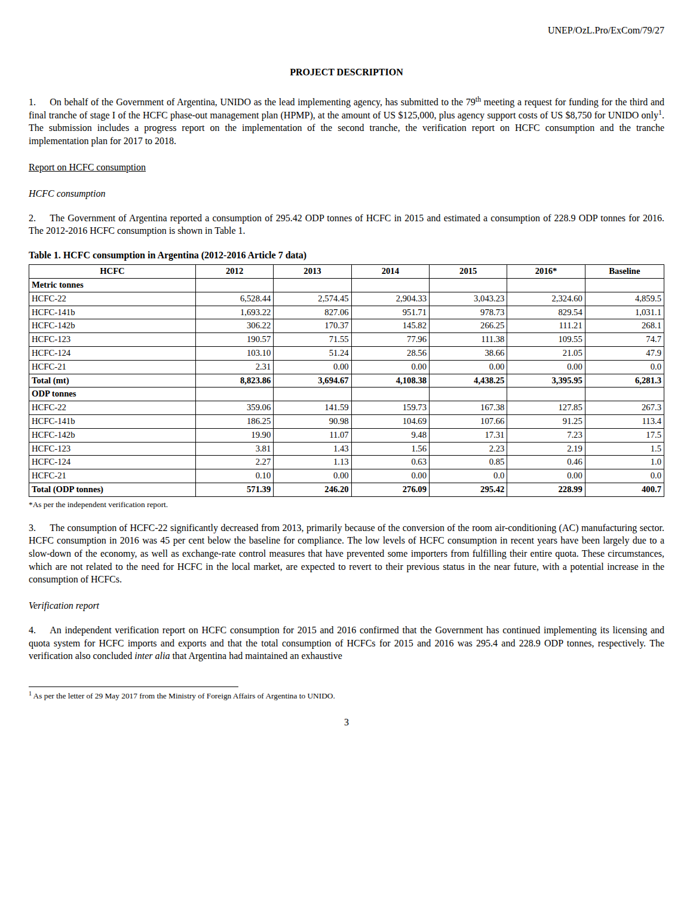UNEP/OzL.Pro/ExCom/79/27
PROJECT DESCRIPTION
1. On behalf of the Government of Argentina, UNIDO as the lead implementing agency, has submitted to the 79th meeting a request for funding for the third and final tranche of stage I of the HCFC phase-out management plan (HPMP), at the amount of US $125,000, plus agency support costs of US $8,750 for UNIDO only1. The submission includes a progress report on the implementation of the second tranche, the verification report on HCFC consumption and the tranche implementation plan for 2017 to 2018.
Report on HCFC consumption
HCFC consumption
2. The Government of Argentina reported a consumption of 295.42 ODP tonnes of HCFC in 2015 and estimated a consumption of 228.9 ODP tonnes for 2016. The 2012-2016 HCFC consumption is shown in Table 1.
Table 1. HCFC consumption in Argentina (2012-2016 Article 7 data)
| HCFC | 2012 | 2013 | 2014 | 2015 | 2016* | Baseline |
| --- | --- | --- | --- | --- | --- | --- |
| Metric tonnes | | | | | | |
| HCFC-22 | 6,528.44 | 2,574.45 | 2,904.33 | 3,043.23 | 2,324.60 | 4,859.5 |
| HCFC-141b | 1,693.22 | 827.06 | 951.71 | 978.73 | 829.54 | 1,031.1 |
| HCFC-142b | 306.22 | 170.37 | 145.82 | 266.25 | 111.21 | 268.1 |
| HCFC-123 | 190.57 | 71.55 | 77.96 | 111.38 | 109.55 | 74.7 |
| HCFC-124 | 103.10 | 51.24 | 28.56 | 38.66 | 21.05 | 47.9 |
| HCFC-21 | 2.31 | 0.00 | 0.00 | 0.00 | 0.00 | 0.0 |
| Total (mt) | 8,823.86 | 3,694.67 | 4,108.38 | 4,438.25 | 3,395.95 | 6,281.3 |
| ODP tonnes | | | | | | |
| HCFC-22 | 359.06 | 141.59 | 159.73 | 167.38 | 127.85 | 267.3 |
| HCFC-141b | 186.25 | 90.98 | 104.69 | 107.66 | 91.25 | 113.4 |
| HCFC-142b | 19.90 | 11.07 | 9.48 | 17.31 | 7.23 | 17.5 |
| HCFC-123 | 3.81 | 1.43 | 1.56 | 2.23 | 2.19 | 1.5 |
| HCFC-124 | 2.27 | 1.13 | 0.63 | 0.85 | 0.46 | 1.0 |
| HCFC-21 | 0.10 | 0.00 | 0.00 | 0.0 | 0.00 | 0.0 |
| Total (ODP tonnes) | 571.39 | 246.20 | 276.09 | 295.42 | 228.99 | 400.7 |
*As per the independent verification report.
3. The consumption of HCFC-22 significantly decreased from 2013, primarily because of the conversion of the room air-conditioning (AC) manufacturing sector. HCFC consumption in 2016 was 45 per cent below the baseline for compliance. The low levels of HCFC consumption in recent years have been largely due to a slow-down of the economy, as well as exchange-rate control measures that have prevented some importers from fulfilling their entire quota. These circumstances, which are not related to the need for HCFC in the local market, are expected to revert to their previous status in the near future, with a potential increase in the consumption of HCFCs.
Verification report
4. An independent verification report on HCFC consumption for 2015 and 2016 confirmed that the Government has continued implementing its licensing and quota system for HCFC imports and exports and that the total consumption of HCFCs for 2015 and 2016 was 295.4 and 228.9 ODP tonnes, respectively. The verification also concluded inter alia that Argentina had maintained an exhaustive
1 As per the letter of 29 May 2017 from the Ministry of Foreign Affairs of Argentina to UNIDO.
3